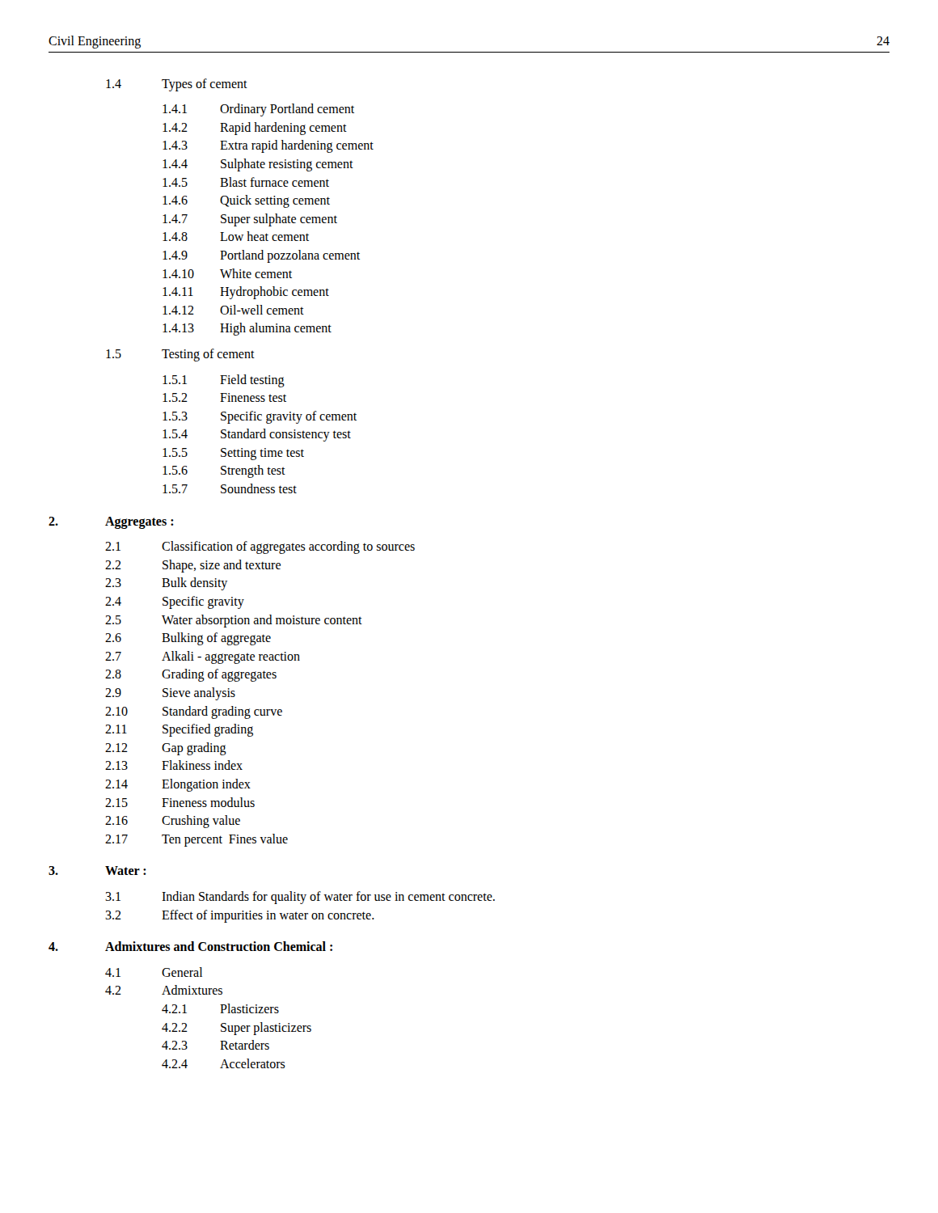Civil Engineering 24
1.4 Types of cement
1.4.1 Ordinary Portland cement
1.4.2 Rapid hardening cement
1.4.3 Extra rapid hardening cement
1.4.4 Sulphate resisting cement
1.4.5 Blast furnace cement
1.4.6 Quick setting cement
1.4.7 Super sulphate cement
1.4.8 Low heat cement
1.4.9 Portland pozzolana cement
1.4.10 White cement
1.4.11 Hydrophobic cement
1.4.12 Oil-well cement
1.4.13 High alumina cement
1.5 Testing of cement
1.5.1 Field testing
1.5.2 Fineness test
1.5.3 Specific gravity of cement
1.5.4 Standard consistency test
1.5.5 Setting time test
1.5.6 Strength test
1.5.7 Soundness test
2. Aggregates :
2.1 Classification of aggregates according to sources
2.2 Shape, size and texture
2.3 Bulk density
2.4 Specific gravity
2.5 Water absorption and moisture content
2.6 Bulking of aggregate
2.7 Alkali - aggregate reaction
2.8 Grading of aggregates
2.9 Sieve analysis
2.10 Standard grading curve
2.11 Specified grading
2.12 Gap grading
2.13 Flakiness index
2.14 Elongation index
2.15 Fineness modulus
2.16 Crushing value
2.17 Ten percent Fines value
3. Water :
3.1 Indian Standards for quality of water for use in cement concrete.
3.2 Effect of impurities in water on concrete.
4. Admixtures and Construction Chemical :
4.1 General
4.2 Admixtures
4.2.1 Plasticizers
4.2.2 Super plasticizers
4.2.3 Retarders
4.2.4 Accelerators